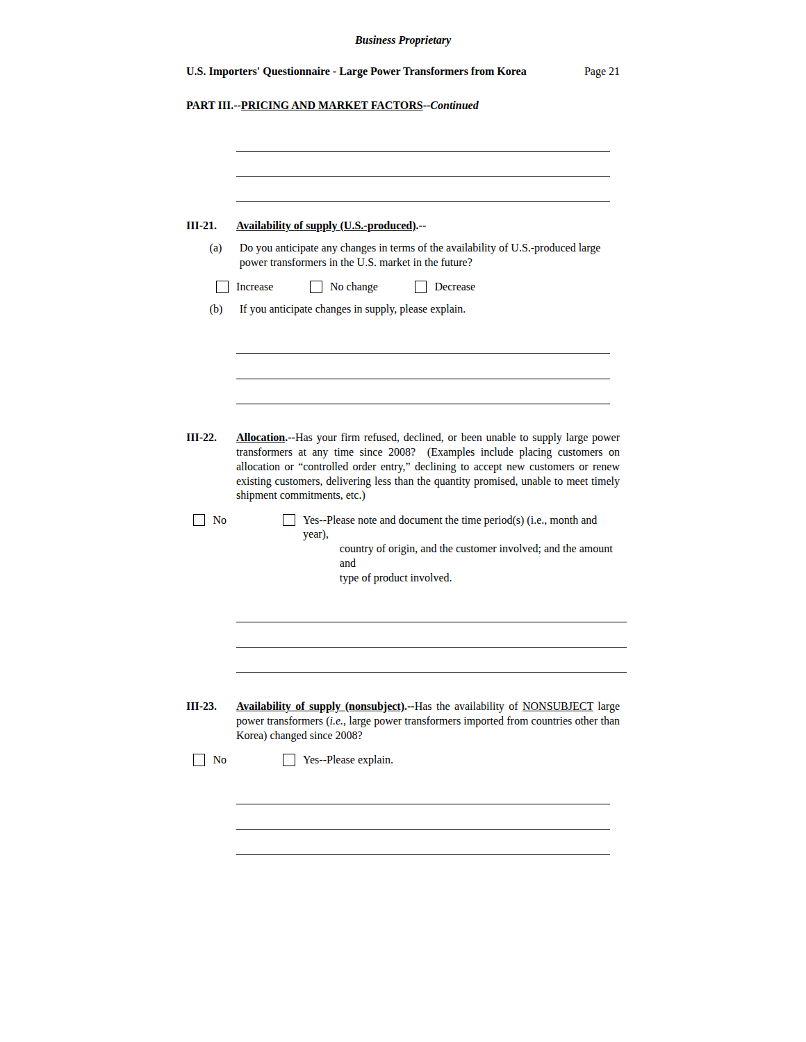Business Proprietary
U.S. Importers' Questionnaire - Large Power Transformers from Korea Page 21
PART III.--PRICING AND MARKET FACTORS--Continued
III-21.
Availability of supply (U.S.-produced).--
(a)
Do you anticipate any changes in terms of the availability of U.S.-produced large power transformers in the U.S. market in the future?
Increase
No change
Decrease
(b)
If you anticipate changes in supply, please explain.
III-22.
Allocation.--Has your firm refused, declined, or been unable to supply large power transformers at any time since 2008? (Examples include placing customers on allocation or “controlled order entry,” declining to accept new customers or renew existing customers, delivering less than the quantity promised, unable to meet timely shipment commitments, etc.)
No
Yes--Please note and document the time period(s) (i.e., month and year), country of origin, and the customer involved; and the amount and type of product involved.
III-23.
Availability of supply (nonsubject).--Has the availability of NONSUBJECT large power transformers (i.e., large power transformers imported from countries other than Korea) changed since 2008?
No
Yes--Please explain.